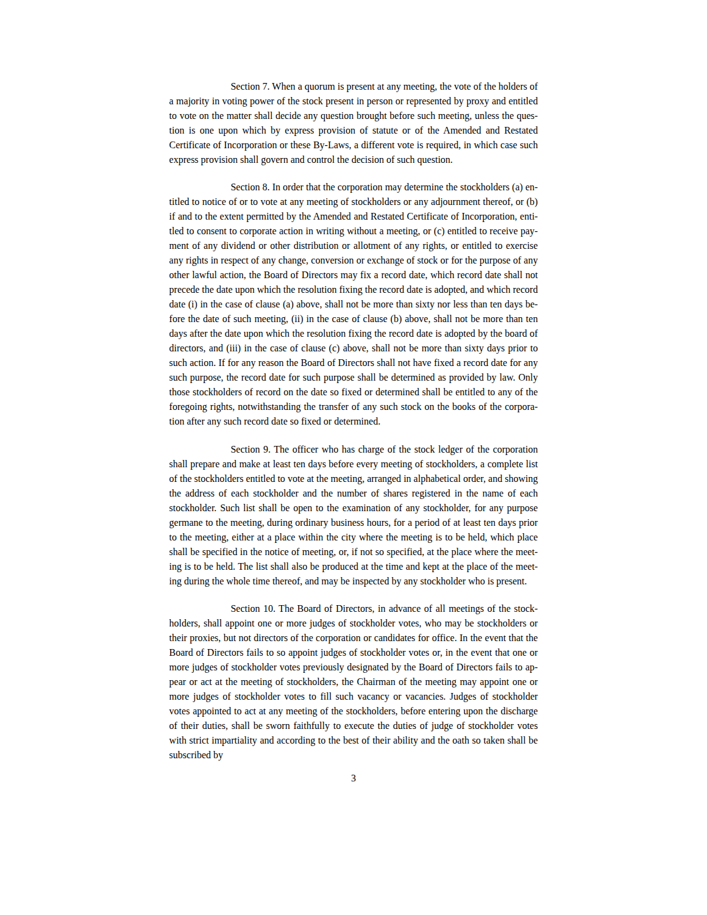Section 7. When a quorum is present at any meeting, the vote of the holders of a majority in voting power of the stock present in person or represented by proxy and entitled to vote on the matter shall decide any question brought before such meeting, unless the question is one upon which by express provision of statute or of the Amended and Restated Certificate of Incorporation or these By-Laws, a different vote is required, in which case such express provision shall govern and control the decision of such question.
Section 8. In order that the corporation may determine the stockholders (a) entitled to notice of or to vote at any meeting of stockholders or any adjournment thereof, or (b) if and to the extent permitted by the Amended and Restated Certificate of Incorporation, entitled to consent to corporate action in writing without a meeting, or (c) entitled to receive payment of any dividend or other distribution or allotment of any rights, or entitled to exercise any rights in respect of any change, conversion or exchange of stock or for the purpose of any other lawful action, the Board of Directors may fix a record date, which record date shall not precede the date upon which the resolution fixing the record date is adopted, and which record date (i) in the case of clause (a) above, shall not be more than sixty nor less than ten days before the date of such meeting, (ii) in the case of clause (b) above, shall not be more than ten days after the date upon which the resolution fixing the record date is adopted by the board of directors, and (iii) in the case of clause (c) above, shall not be more than sixty days prior to such action. If for any reason the Board of Directors shall not have fixed a record date for any such purpose, the record date for such purpose shall be determined as provided by law. Only those stockholders of record on the date so fixed or determined shall be entitled to any of the foregoing rights, notwithstanding the transfer of any such stock on the books of the corporation after any such record date so fixed or determined.
Section 9. The officer who has charge of the stock ledger of the corporation shall prepare and make at least ten days before every meeting of stockholders, a complete list of the stockholders entitled to vote at the meeting, arranged in alphabetical order, and showing the address of each stockholder and the number of shares registered in the name of each stockholder. Such list shall be open to the examination of any stockholder, for any purpose germane to the meeting, during ordinary business hours, for a period of at least ten days prior to the meeting, either at a place within the city where the meeting is to be held, which place shall be specified in the notice of meeting, or, if not so specified, at the place where the meeting is to be held. The list shall also be produced at the time and kept at the place of the meeting during the whole time thereof, and may be inspected by any stockholder who is present.
Section 10. The Board of Directors, in advance of all meetings of the stockholders, shall appoint one or more judges of stockholder votes, who may be stockholders or their proxies, but not directors of the corporation or candidates for office. In the event that the Board of Directors fails to so appoint judges of stockholder votes or, in the event that one or more judges of stockholder votes previously designated by the Board of Directors fails to appear or act at the meeting of stockholders, the Chairman of the meeting may appoint one or more judges of stockholder votes to fill such vacancy or vacancies. Judges of stockholder votes appointed to act at any meeting of the stockholders, before entering upon the discharge of their duties, shall be sworn faithfully to execute the duties of judge of stockholder votes with strict impartiality and according to the best of their ability and the oath so taken shall be subscribed by
3